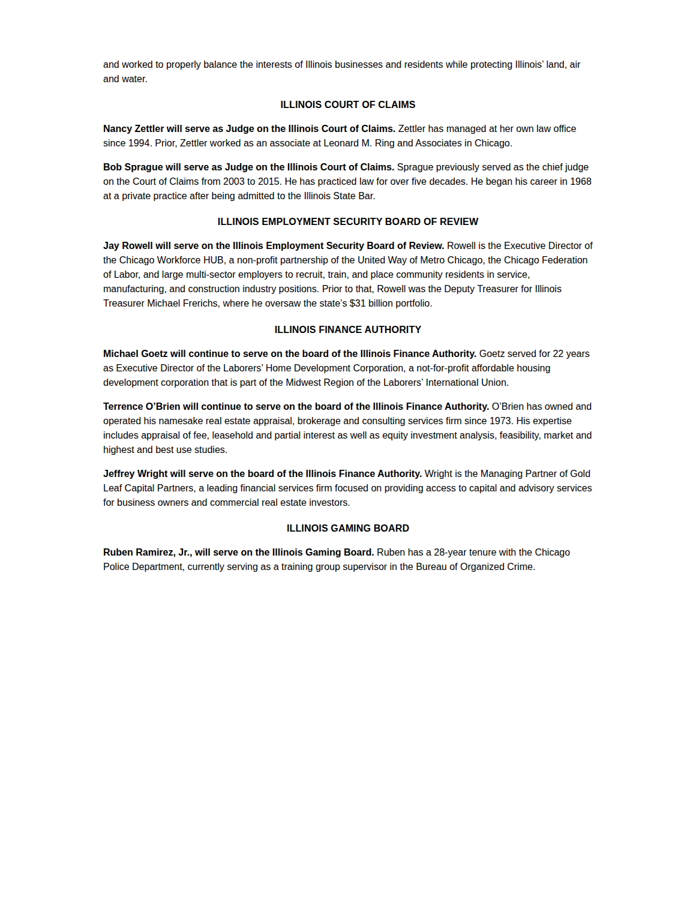and worked to properly balance the interests of Illinois businesses and residents while protecting Illinois’ land, air and water.
ILLINOIS COURT OF CLAIMS
Nancy Zettler will serve as Judge on the Illinois Court of Claims. Zettler has managed at her own law office since 1994. Prior, Zettler worked as an associate at Leonard M. Ring and Associates in Chicago.
Bob Sprague will serve as Judge on the Illinois Court of Claims. Sprague previously served as the chief judge on the Court of Claims from 2003 to 2015. He has practiced law for over five decades. He began his career in 1968 at a private practice after being admitted to the Illinois State Bar.
ILLINOIS EMPLOYMENT SECURITY BOARD OF REVIEW
Jay Rowell will serve on the Illinois Employment Security Board of Review. Rowell is the Executive Director of the Chicago Workforce HUB, a non-profit partnership of the United Way of Metro Chicago, the Chicago Federation of Labor, and large multi-sector employers to recruit, train, and place community residents in service, manufacturing, and construction industry positions. Prior to that, Rowell was the Deputy Treasurer for Illinois Treasurer Michael Frerichs, where he oversaw the state’s $31 billion portfolio.
ILLINOIS FINANCE AUTHORITY
Michael Goetz will continue to serve on the board of the Illinois Finance Authority. Goetz served for 22 years as Executive Director of the Laborers’ Home Development Corporation, a not-for-profit affordable housing development corporation that is part of the Midwest Region of the Laborers’ International Union.
Terrence O’Brien will continue to serve on the board of the Illinois Finance Authority. O’Brien has owned and operated his namesake real estate appraisal, brokerage and consulting services firm since 1973. His expertise includes appraisal of fee, leasehold and partial interest as well as equity investment analysis, feasibility, market and highest and best use studies.
Jeffrey Wright will serve on the board of the Illinois Finance Authority. Wright is the Managing Partner of Gold Leaf Capital Partners, a leading financial services firm focused on providing access to capital and advisory services for business owners and commercial real estate investors.
ILLINOIS GAMING BOARD
Ruben Ramirez, Jr., will serve on the Illinois Gaming Board. Ruben has a 28-year tenure with the Chicago Police Department, currently serving as a training group supervisor in the Bureau of Organized Crime.